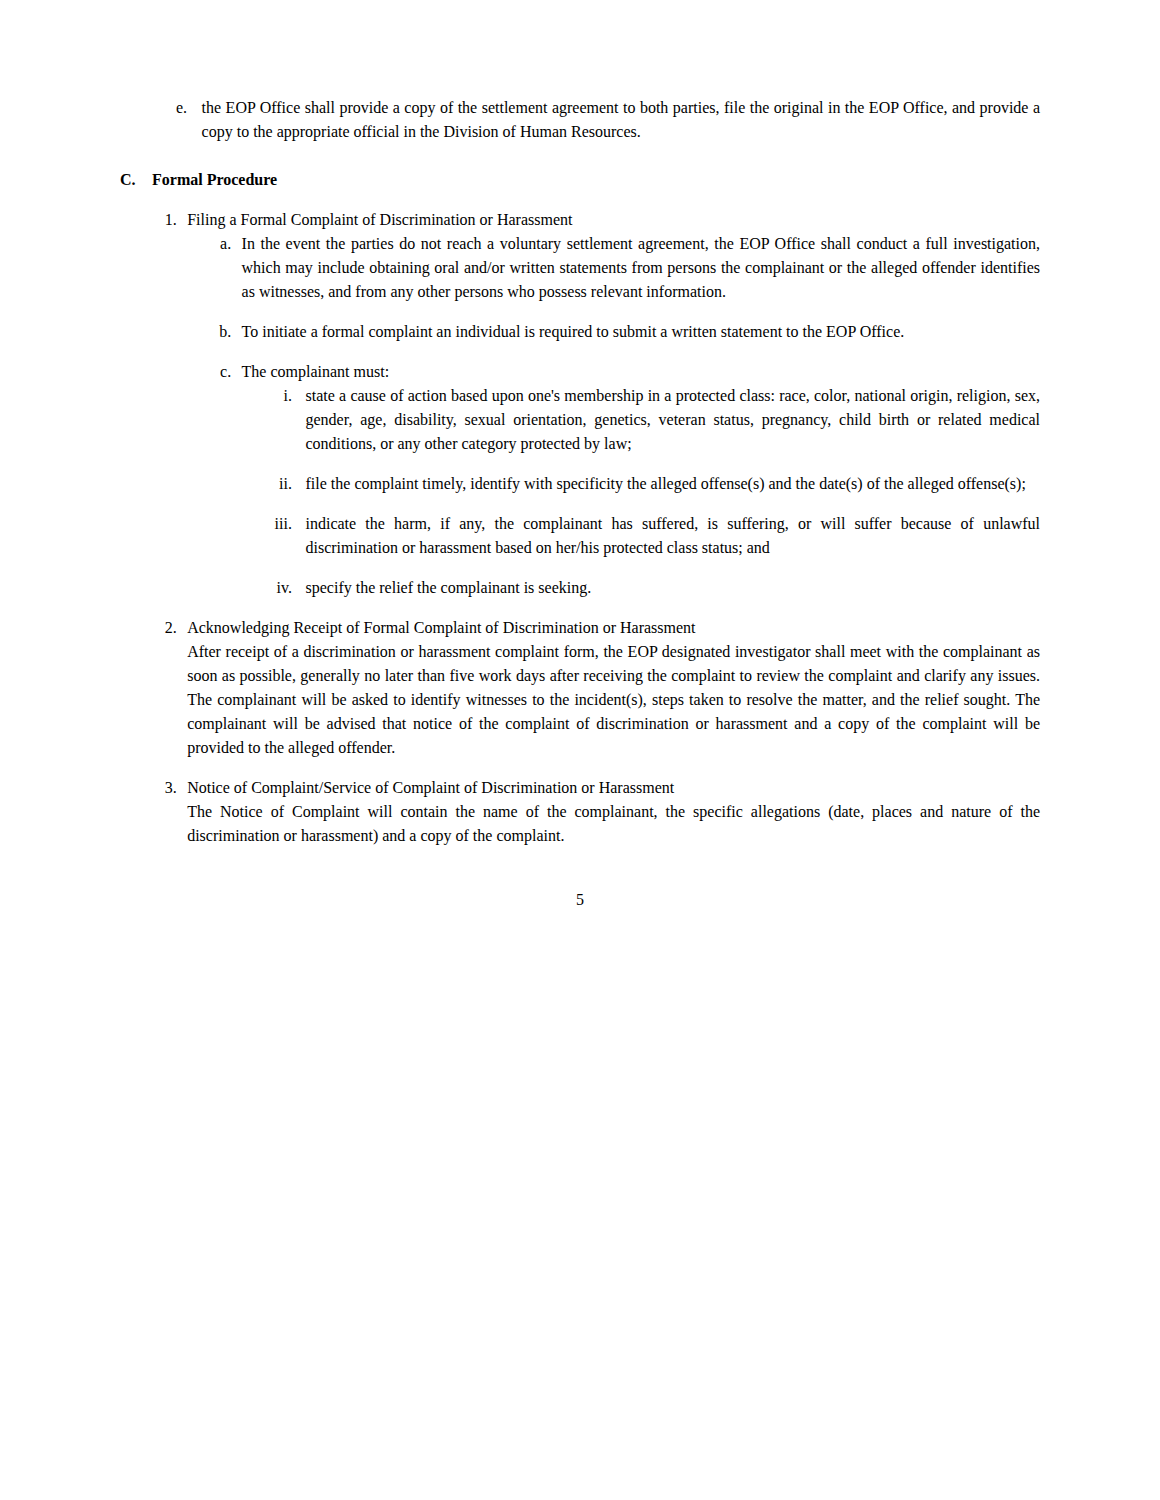the EOP Office shall provide a copy of the settlement agreement to both parties, file the original in the EOP Office, and provide a copy to the appropriate official in the Division of Human Resources.
C. Formal Procedure
Filing a Formal Complaint of Discrimination or Harassment
In the event the parties do not reach a voluntary settlement agreement, the EOP Office shall conduct a full investigation, which may include obtaining oral and/or written statements from persons the complainant or the alleged offender identifies as witnesses, and from any other persons who possess relevant information.
To initiate a formal complaint an individual is required to submit a written statement to the EOP Office.
The complainant must:
state a cause of action based upon one's membership in a protected class: race, color, national origin, religion, sex, gender, age, disability, sexual orientation, genetics, veteran status, pregnancy, child birth or related medical conditions, or any other category protected by law;
file the complaint timely, identify with specificity the alleged offense(s) and the date(s) of the alleged offense(s);
indicate the harm, if any, the complainant has suffered, is suffering, or will suffer because of unlawful discrimination or harassment based on her/his protected class status; and
specify the relief the complainant is seeking.
Acknowledging Receipt of Formal Complaint of Discrimination or Harassment
After receipt of a discrimination or harassment complaint form, the EOP designated investigator shall meet with the complainant as soon as possible, generally no later than five work days after receiving the complaint to review the complaint and clarify any issues. The complainant will be asked to identify witnesses to the incident(s), steps taken to resolve the matter, and the relief sought. The complainant will be advised that notice of the complaint of discrimination or harassment and a copy of the complaint will be provided to the alleged offender.
Notice of Complaint/Service of Complaint of Discrimination or Harassment
The Notice of Complaint will contain the name of the complainant, the specific allegations (date, places and nature of the discrimination or harassment) and a copy of the complaint.
5